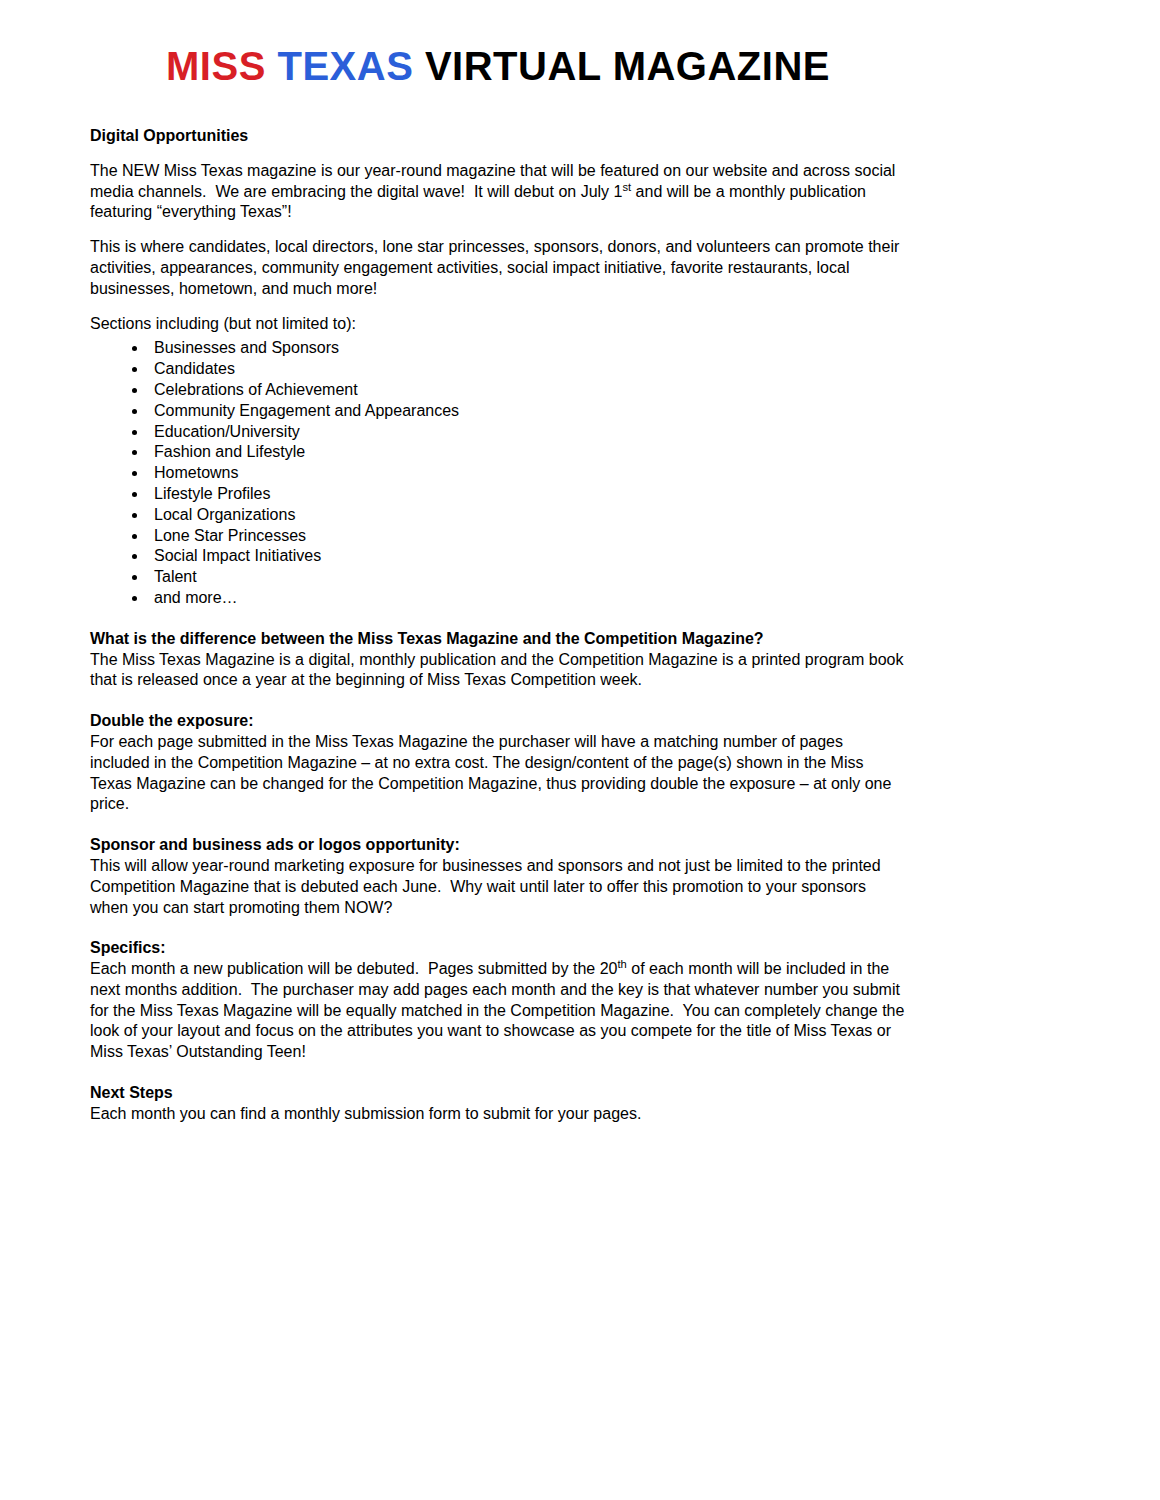MISS TEXAS VIRTUAL MAGAZINE
Digital Opportunities
The NEW Miss Texas magazine is our year-round magazine that will be featured on our website and across social media channels. We are embracing the digital wave! It will debut on July 1st and will be a monthly publication featuring “everything Texas”!
This is where candidates, local directors, lone star princesses, sponsors, donors, and volunteers can promote their activities, appearances, community engagement activities, social impact initiative, favorite restaurants, local businesses, hometown, and much more!
Sections including (but not limited to):
Businesses and Sponsors
Candidates
Celebrations of Achievement
Community Engagement and Appearances
Education/University
Fashion and Lifestyle
Hometowns
Lifestyle Profiles
Local Organizations
Lone Star Princesses
Social Impact Initiatives
Talent
and more…
What is the difference between the Miss Texas Magazine and the Competition Magazine?
The Miss Texas Magazine is a digital, monthly publication and the Competition Magazine is a printed program book that is released once a year at the beginning of Miss Texas Competition week.
Double the exposure:
For each page submitted in the Miss Texas Magazine the purchaser will have a matching number of pages included in the Competition Magazine – at no extra cost. The design/content of the page(s) shown in the Miss Texas Magazine can be changed for the Competition Magazine, thus providing double the exposure – at only one price.
Sponsor and business ads or logos opportunity:
This will allow year-round marketing exposure for businesses and sponsors and not just be limited to the printed Competition Magazine that is debuted each June. Why wait until later to offer this promotion to your sponsors when you can start promoting them NOW?
Specifics:
Each month a new publication will be debuted. Pages submitted by the 20th of each month will be included in the next months addition. The purchaser may add pages each month and the key is that whatever number you submit for the Miss Texas Magazine will be equally matched in the Competition Magazine. You can completely change the look of your layout and focus on the attributes you want to showcase as you compete for the title of Miss Texas or Miss Texas’ Outstanding Teen!
Next Steps
Each month you can find a monthly submission form to submit for your pages.